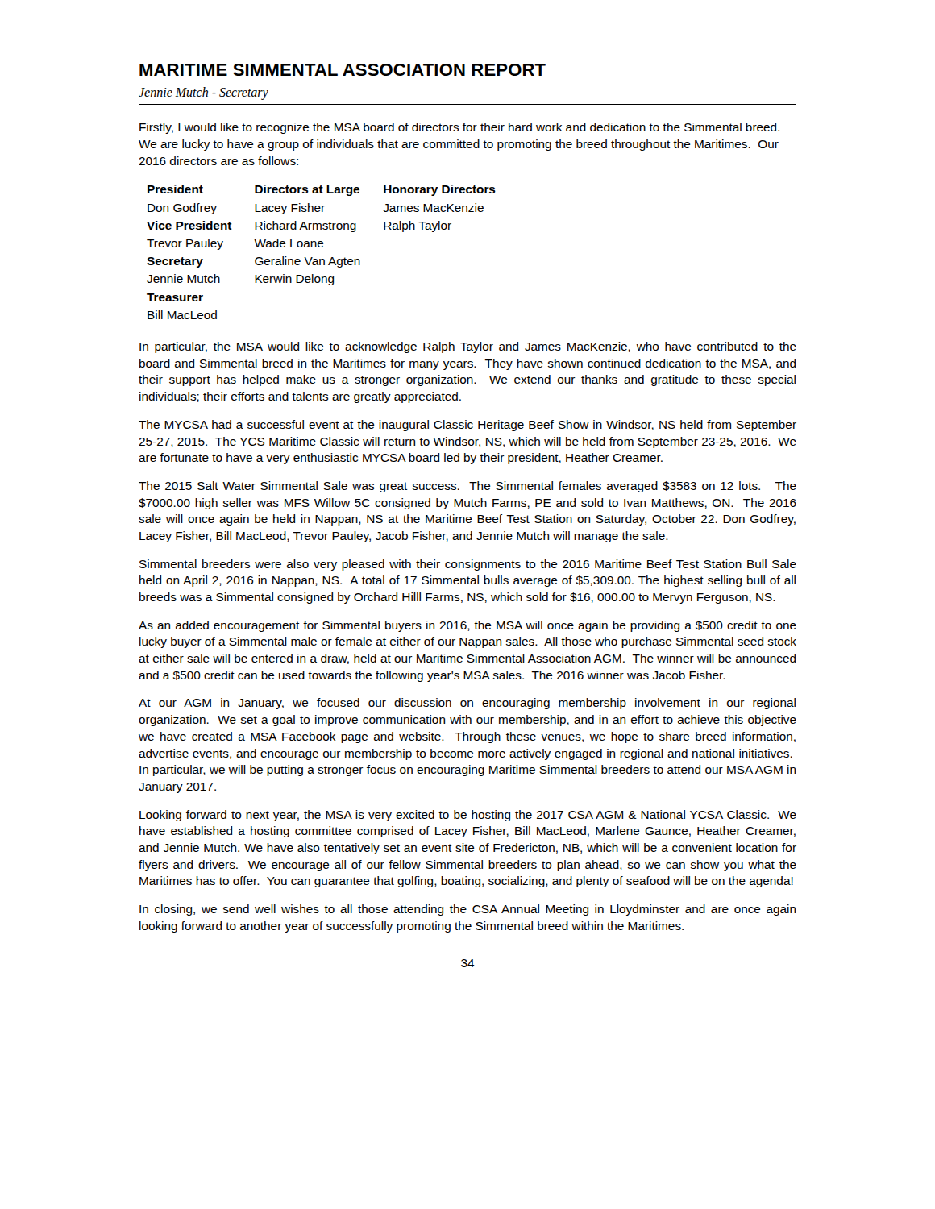MARITIME SIMMENTAL ASSOCIATION REPORT
Jennie Mutch - Secretary
Firstly, I would like to recognize the MSA board of directors for their hard work and dedication to the Simmental breed. We are lucky to have a group of individuals that are committed to promoting the breed throughout the Maritimes. Our 2016 directors are as follows:
| President | Directors at Large | Honorary Directors |
| Don Godfrey | Lacey Fisher | James MacKenzie |
| Vice President | Richard Armstrong | Ralph Taylor |
| Trevor Pauley | Wade Loane | |
| Secretary | Geraline Van Agten | |
| Jennie Mutch | Kerwin Delong | |
| Treasurer | | |
| Bill MacLeod | | |
In particular, the MSA would like to acknowledge Ralph Taylor and James MacKenzie, who have contributed to the board and Simmental breed in the Maritimes for many years. They have shown continued dedication to the MSA, and their support has helped make us a stronger organization. We extend our thanks and gratitude to these special individuals; their efforts and talents are greatly appreciated.
The MYCSA had a successful event at the inaugural Classic Heritage Beef Show in Windsor, NS held from September 25-27, 2015. The YCS Maritime Classic will return to Windsor, NS, which will be held from September 23-25, 2016. We are fortunate to have a very enthusiastic MYCSA board led by their president, Heather Creamer.
The 2015 Salt Water Simmental Sale was great success. The Simmental females averaged $3583 on 12 lots. The $7000.00 high seller was MFS Willow 5C consigned by Mutch Farms, PE and sold to Ivan Matthews, ON. The 2016 sale will once again be held in Nappan, NS at the Maritime Beef Test Station on Saturday, October 22. Don Godfrey, Lacey Fisher, Bill MacLeod, Trevor Pauley, Jacob Fisher, and Jennie Mutch will manage the sale.
Simmental breeders were also very pleased with their consignments to the 2016 Maritime Beef Test Station Bull Sale held on April 2, 2016 in Nappan, NS. A total of 17 Simmental bulls average of $5,309.00. The highest selling bull of all breeds was a Simmental consigned by Orchard Hilll Farms, NS, which sold for $16, 000.00 to Mervyn Ferguson, NS.
As an added encouragement for Simmental buyers in 2016, the MSA will once again be providing a $500 credit to one lucky buyer of a Simmental male or female at either of our Nappan sales. All those who purchase Simmental seed stock at either sale will be entered in a draw, held at our Maritime Simmental Association AGM. The winner will be announced and a $500 credit can be used towards the following year's MSA sales. The 2016 winner was Jacob Fisher.
At our AGM in January, we focused our discussion on encouraging membership involvement in our regional organization. We set a goal to improve communication with our membership, and in an effort to achieve this objective we have created a MSA Facebook page and website. Through these venues, we hope to share breed information, advertise events, and encourage our membership to become more actively engaged in regional and national initiatives. In particular, we will be putting a stronger focus on encouraging Maritime Simmental breeders to attend our MSA AGM in January 2017.
Looking forward to next year, the MSA is very excited to be hosting the 2017 CSA AGM & National YCSA Classic. We have established a hosting committee comprised of Lacey Fisher, Bill MacLeod, Marlene Gaunce, Heather Creamer, and Jennie Mutch. We have also tentatively set an event site of Fredericton, NB, which will be a convenient location for flyers and drivers. We encourage all of our fellow Simmental breeders to plan ahead, so we can show you what the Maritimes has to offer. You can guarantee that golfing, boating, socializing, and plenty of seafood will be on the agenda!
In closing, we send well wishes to all those attending the CSA Annual Meeting in Lloydminster and are once again looking forward to another year of successfully promoting the Simmental breed within the Maritimes.
34